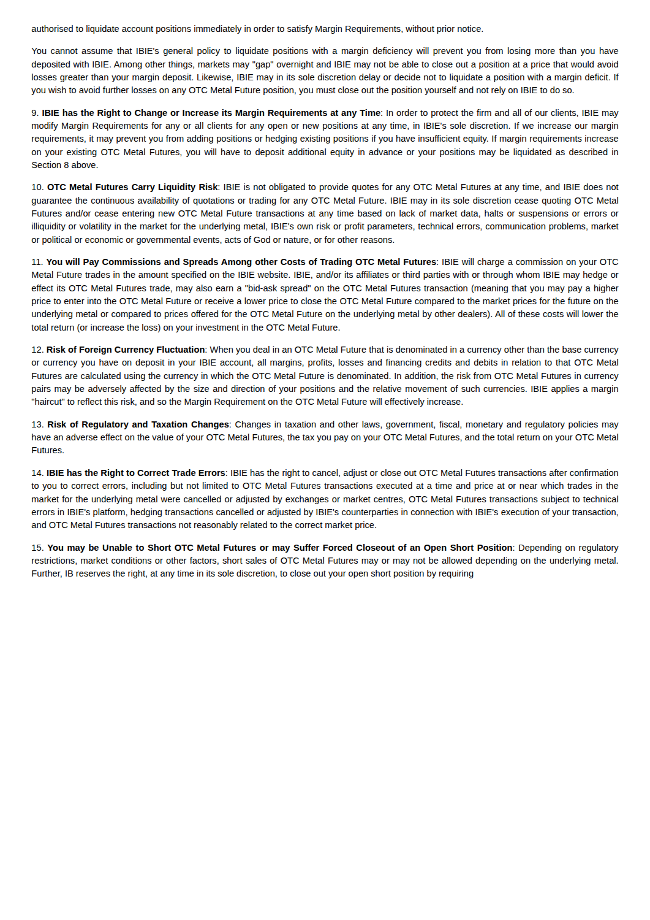authorised to liquidate account positions immediately in order to satisfy Margin Requirements, without prior notice.
You cannot assume that IBIE's general policy to liquidate positions with a margin deficiency will prevent you from losing more than you have deposited with IBIE. Among other things, markets may "gap" overnight and IBIE may not be able to close out a position at a price that would avoid losses greater than your margin deposit. Likewise, IBIE may in its sole discretion delay or decide not to liquidate a position with a margin deficit. If you wish to avoid further losses on any OTC Metal Future position, you must close out the position yourself and not rely on IBIE to do so.
9. IBIE has the Right to Change or Increase its Margin Requirements at any Time: In order to protect the firm and all of our clients, IBIE may modify Margin Requirements for any or all clients for any open or new positions at any time, in IBIE's sole discretion. If we increase our margin requirements, it may prevent you from adding positions or hedging existing positions if you have insufficient equity. If margin requirements increase on your existing OTC Metal Futures, you will have to deposit additional equity in advance or your positions may be liquidated as described in Section 8 above.
10. OTC Metal Futures Carry Liquidity Risk: IBIE is not obligated to provide quotes for any OTC Metal Futures at any time, and IBIE does not guarantee the continuous availability of quotations or trading for any OTC Metal Future. IBIE may in its sole discretion cease quoting OTC Metal Futures and/or cease entering new OTC Metal Future transactions at any time based on lack of market data, halts or suspensions or errors or illiquidity or volatility in the market for the underlying metal, IBIE's own risk or profit parameters, technical errors, communication problems, market or political or economic or governmental events, acts of God or nature, or for other reasons.
11. You will Pay Commissions and Spreads Among other Costs of Trading OTC Metal Futures: IBIE will charge a commission on your OTC Metal Future trades in the amount specified on the IBIE website. IBIE, and/or its affiliates or third parties with or through whom IBIE may hedge or effect its OTC Metal Futures trade, may also earn a "bid-ask spread" on the OTC Metal Futures transaction (meaning that you may pay a higher price to enter into the OTC Metal Future or receive a lower price to close the OTC Metal Future compared to the market prices for the future on the underlying metal or compared to prices offered for the OTC Metal Future on the underlying metal by other dealers). All of these costs will lower the total return (or increase the loss) on your investment in the OTC Metal Future.
12. Risk of Foreign Currency Fluctuation: When you deal in an OTC Metal Future that is denominated in a currency other than the base currency or currency you have on deposit in your IBIE account, all margins, profits, losses and financing credits and debits in relation to that OTC Metal Futures are calculated using the currency in which the OTC Metal Future is denominated. In addition, the risk from OTC Metal Futures in currency pairs may be adversely affected by the size and direction of your positions and the relative movement of such currencies. IBIE applies a margin "haircut" to reflect this risk, and so the Margin Requirement on the OTC Metal Future will effectively increase.
13. Risk of Regulatory and Taxation Changes: Changes in taxation and other laws, government, fiscal, monetary and regulatory policies may have an adverse effect on the value of your OTC Metal Futures, the tax you pay on your OTC Metal Futures, and the total return on your OTC Metal Futures.
14. IBIE has the Right to Correct Trade Errors: IBIE has the right to cancel, adjust or close out OTC Metal Futures transactions after confirmation to you to correct errors, including but not limited to OTC Metal Futures transactions executed at a time and price at or near which trades in the market for the underlying metal were cancelled or adjusted by exchanges or market centres, OTC Metal Futures transactions subject to technical errors in IBIE's platform, hedging transactions cancelled or adjusted by IBIE's counterparties in connection with IBIE's execution of your transaction, and OTC Metal Futures transactions not reasonably related to the correct market price.
15. You may be Unable to Short OTC Metal Futures or may Suffer Forced Closeout of an Open Short Position: Depending on regulatory restrictions, market conditions or other factors, short sales of OTC Metal Futures may or may not be allowed depending on the underlying metal. Further, IB reserves the right, at any time in its sole discretion, to close out your open short position by requiring